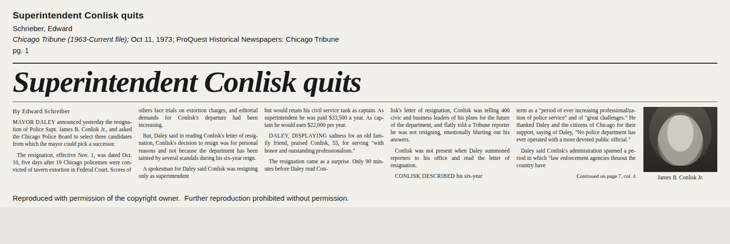Superintendent Conlisk quits
Schrieber, Edward
Chicago Tribune (1963-Current file); Oct 11, 1973; ProQuest Historical Newspapers: Chicago Tribune
pg. 1
Superintendent Conlisk quits
By Edward Schreiber
MAYOR DALEY announced yesterday the resignation of Police Supt. James B. Conlisk Jr., and asked the Chicago Police Board to select three candidates from which the mayor could pick a successor.
The resignation, effective Nov. 1, was dated Oct. 10, five days after 19 Chicago policemen were convicted of tavern extortion in Federal Court. Scores of
others face trials on extortion charges, and editorial demands for Conlisk's departure had been increasing.
But, Daley said in reading Conlisk's letter of resignation, Conlisk's decision to resign was for personal reasons and not because the department has been tainted by several scandals during his six-year reign.
A spokesman for Daley said Conlisk was resigning only as superintendent
but would retain his civil service rank as captain. As superintendent he was paid $33,500 a year. As captain he would earn $22,000 per year.
DALEY, DISPLAYING sadness for an old family friend, praised Conlisk, 55, for serving "with honor and outstanding professionalism."
The resignation came as a surprise. Only 90 minutes before Daley read Con-
lisk's letter of resignation, Conlisk was telling 400 civic and business leaders of his plans for the future of the department, and flatly told a Tribune reporter he was not resigning, emotionally blurting out his answers.
Conlisk was not present when Daley summoned reporters to his office and read the letter of resignation.
CONLISK DESCRIBED his six-year
term as a "period of ever increasing professionalization of police service" and of "great challenges." He thanked Daley and the citizens of Chicago for their support, saying of Daley, "No police department has ever operated with a more devoted public official."
Daley said Conlisk's administration spanned a period in which "law enforcement agencies thruout the country have
Continued on page 7, col. 4
James B. Conlisk Jr.
Reproduced with permission of the copyright owner. Further reproduction prohibited without permission.